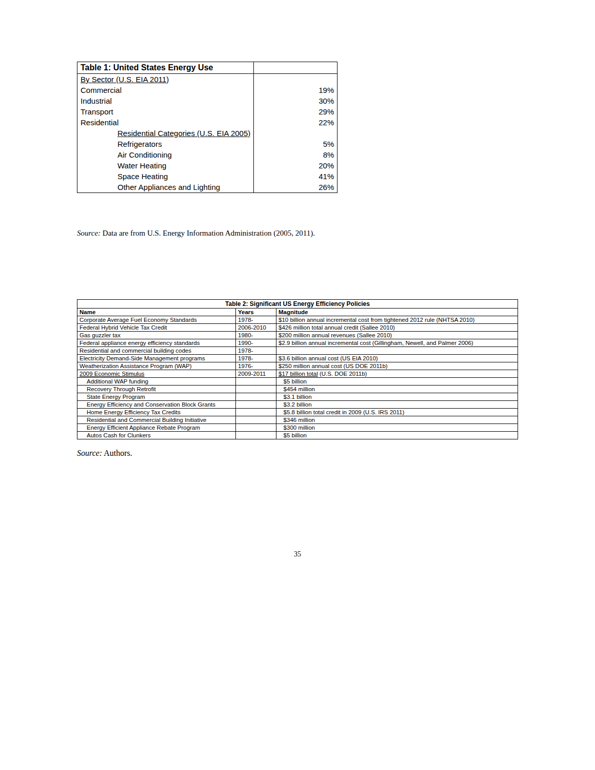| Table 1: United States Energy Use | |
| By Sector (U.S. EIA 2011) | |
| Commercial | 19% |
| Industrial | 30% |
| Transport | 29% |
| Residential | 22% |
| | Residential Categories (U.S. EIA 2005) | |
| | Refrigerators | 5% |
| | Air Conditioning | 8% |
| | Water Heating | 20% |
| | Space Heating | 41% |
| | Other Appliances and Lighting | 26% |
Source: Data are from U.S. Energy Information Administration (2005, 2011).
| Table 2: Significant US Energy Efficiency Policies |
| Name | Years | Magnitude |
| Corporate Average Fuel Economy Standards | 1978- | $10 billion annual incremental cost from tightened 2012 rule (NHTSA 2010) |
| Federal Hybrid Vehicle Tax Credit | 2006-2010 | $426 million total annual credit (Sallee 2010) |
| Gas guzzler tax | 1980- | $200 million annual revenues (Sallee 2010) |
| Federal appliance energy efficiency standards | 1990- | $2.9 billion annual incremental cost (Gillingham, Newell, and Palmer 2006) |
| Residential and commercial building codes | 1978- | |
| Electricity Demand-Side Management programs | 1978- | $3.6 billion annual cost (US EIA 2010) |
| Weatherization Assistance Program (WAP) | 1976- | $250 million annual cost (US DOE 2011b) |
| 2009 Economic Stimulus | 2009-2011 | $17 billion total (U.S. DOE 2011b) |
| Additional WAP funding | | $5 billion |
| Recovery Through Retrofit | | $454 million |
| State Energy Program | | $3.1 billion |
| Energy Efficiency and Conservation Block Grants | | $3.2 billion |
| Home Energy Efficiency Tax Credits | | $5.8 billion total credit in 2009 (U.S. IRS 2011) |
| Residential and Commercial Building Initiative | | $346 million |
| Energy Efficient Appliance Rebate Program | | $300 million |
| Autos Cash for Clunkers | | $5 billion |
Source: Authors.
35